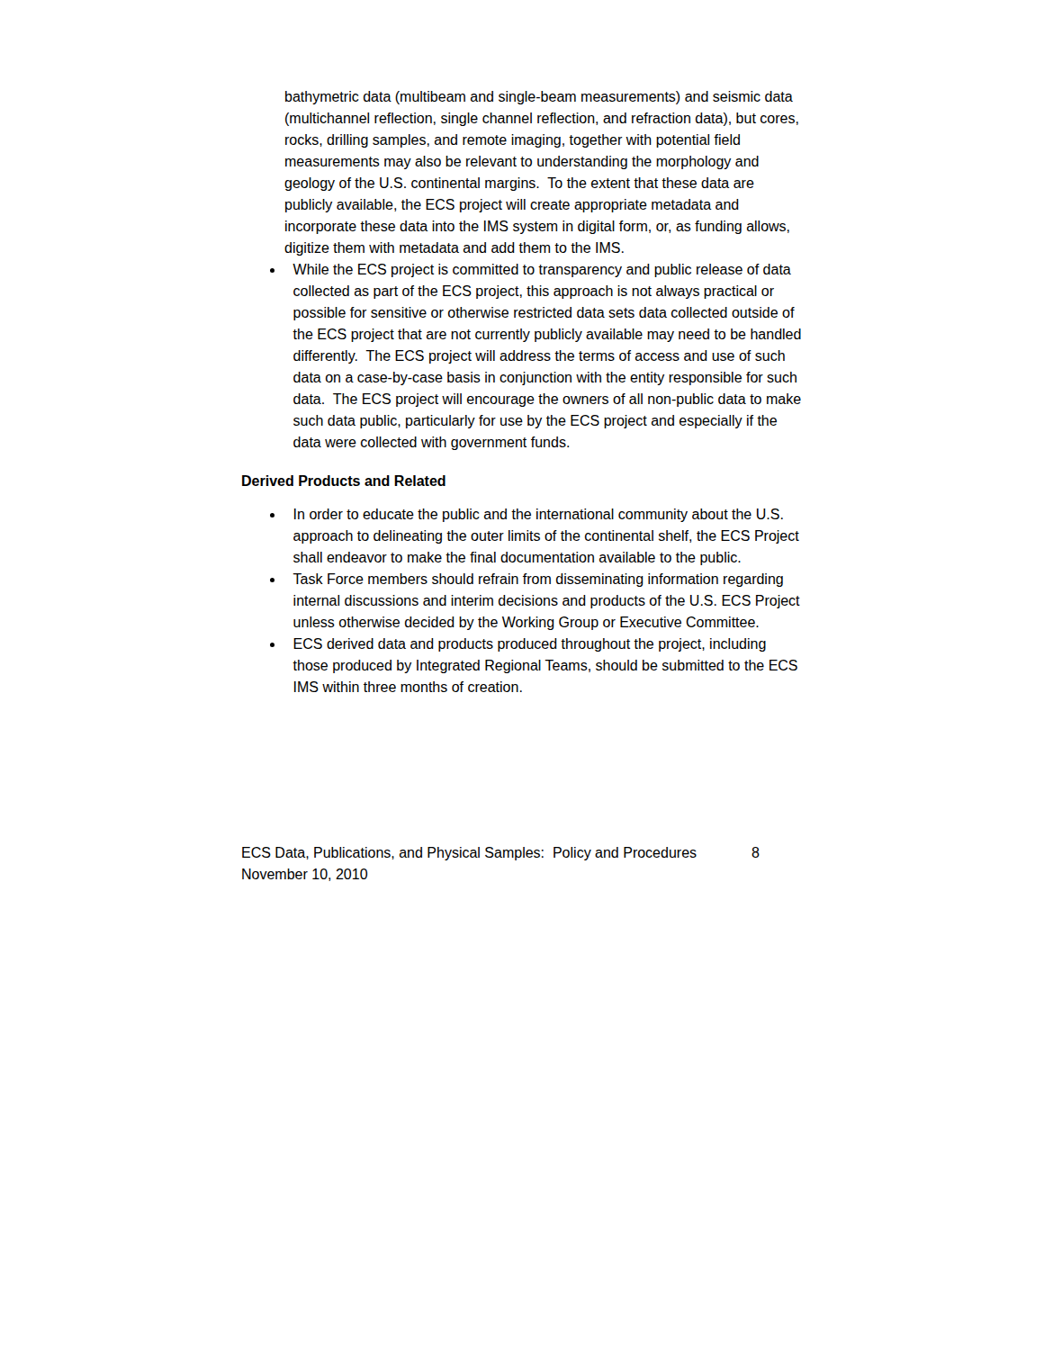bathymetric data (multibeam and single-beam measurements) and seismic data (multichannel reflection, single channel reflection, and refraction data), but cores, rocks, drilling samples, and remote imaging, together with potential field measurements may also be relevant to understanding the morphology and geology of the U.S. continental margins. To the extent that these data are publicly available, the ECS project will create appropriate metadata and incorporate these data into the IMS system in digital form, or, as funding allows, digitize them with metadata and add them to the IMS.
While the ECS project is committed to transparency and public release of data collected as part of the ECS project, this approach is not always practical or possible for sensitive or otherwise restricted data sets data collected outside of the ECS project that are not currently publicly available may need to be handled differently. The ECS project will address the terms of access and use of such data on a case-by-case basis in conjunction with the entity responsible for such data. The ECS project will encourage the owners of all non-public data to make such data public, particularly for use by the ECS project and especially if the data were collected with government funds.
Derived Products and Related
In order to educate the public and the international community about the U.S. approach to delineating the outer limits of the continental shelf, the ECS Project shall endeavor to make the final documentation available to the public.
Task Force members should refrain from disseminating information regarding internal discussions and interim decisions and products of the U.S. ECS Project unless otherwise decided by the Working Group or Executive Committee.
ECS derived data and products produced throughout the project, including those produced by Integrated Regional Teams, should be submitted to the ECS IMS within three months of creation.
ECS Data, Publications, and Physical Samples: Policy and Procedures
November 10, 2010
8